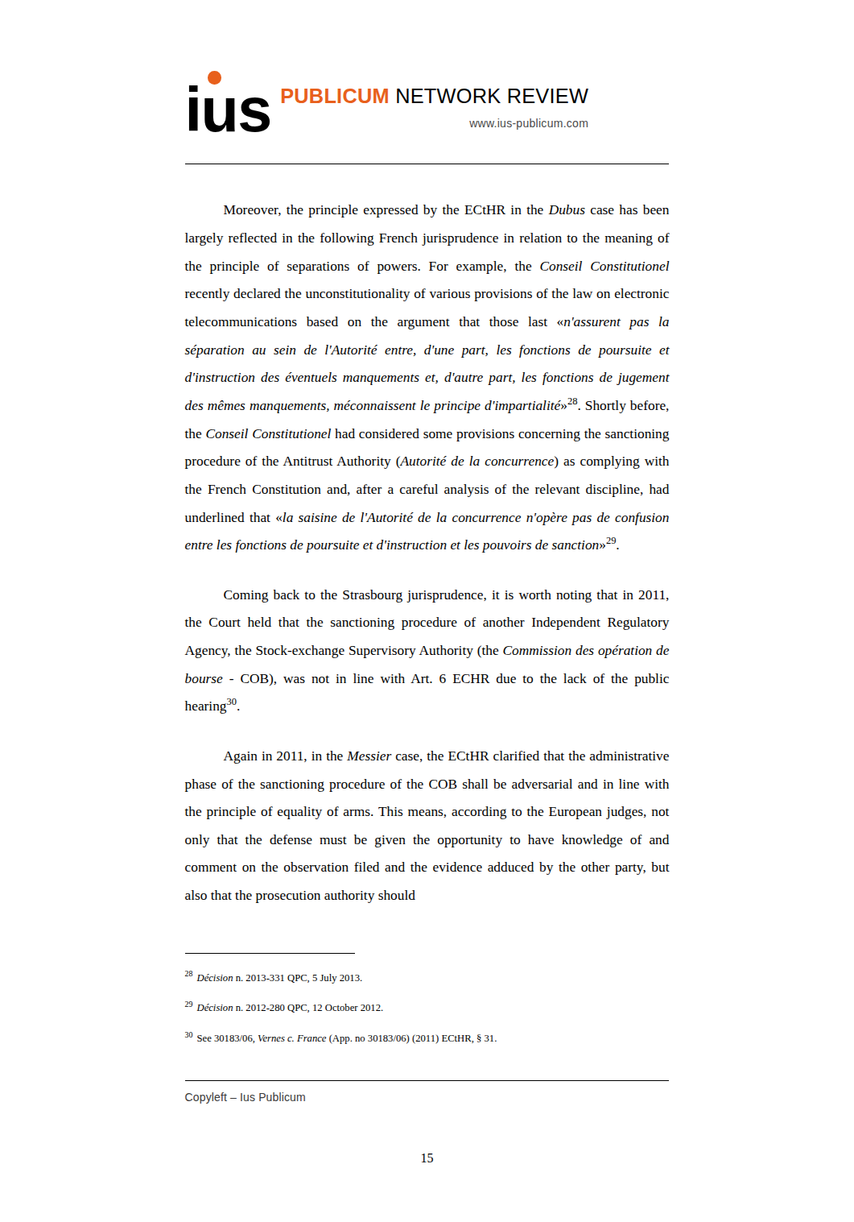ius
PUBLICUM NETWORK REVIEW
www.ius-publicum.com
Moreover, the principle expressed by the ECtHR in the Dubus case has been largely reflected in the following French jurisprudence in relation to the meaning of the principle of separations of powers. For example, the Conseil Constitutionel recently declared the unconstitutionality of various provisions of the law on electronic telecommunications based on the argument that those last «n'assurent pas la séparation au sein de l'Autorité entre, d'une part, les fonctions de poursuite et d'instruction des éventuels manquements et, d'autre part, les fonctions de jugement des mêmes manquements, méconnaissent le principe d'impartialité»28. Shortly before, the Conseil Constitutionel had considered some provisions concerning the sanctioning procedure of the Antitrust Authority (Autorité de la concurrence) as complying with the French Constitution and, after a careful analysis of the relevant discipline, had underlined that «la saisine de l'Autorité de la concurrence n'opère pas de confusion entre les fonctions de poursuite et d'instruction et les pouvoirs de sanction»29.
Coming back to the Strasbourg jurisprudence, it is worth noting that in 2011, the Court held that the sanctioning procedure of another Independent Regulatory Agency, the Stock-exchange Supervisory Authority (the Commission des opération de bourse - COB), was not in line with Art. 6 ECHR due to the lack of the public hearing30.
Again in 2011, in the Messier case, the ECtHR clarified that the administrative phase of the sanctioning procedure of the COB shall be adversarial and in line with the principle of equality of arms. This means, according to the European judges, not only that the defense must be given the opportunity to have knowledge of and comment on the observation filed and the evidence adduced by the other party, but also that the prosecution authority should
28 Décision n. 2013-331 QPC, 5 July 2013.
29 Décision n. 2012-280 QPC, 12 October 2012.
30 See 30183/06, Vernes c. France (App. no 30183/06) (2011) ECtHR, § 31.
Copyleft – Ius Publicum
15